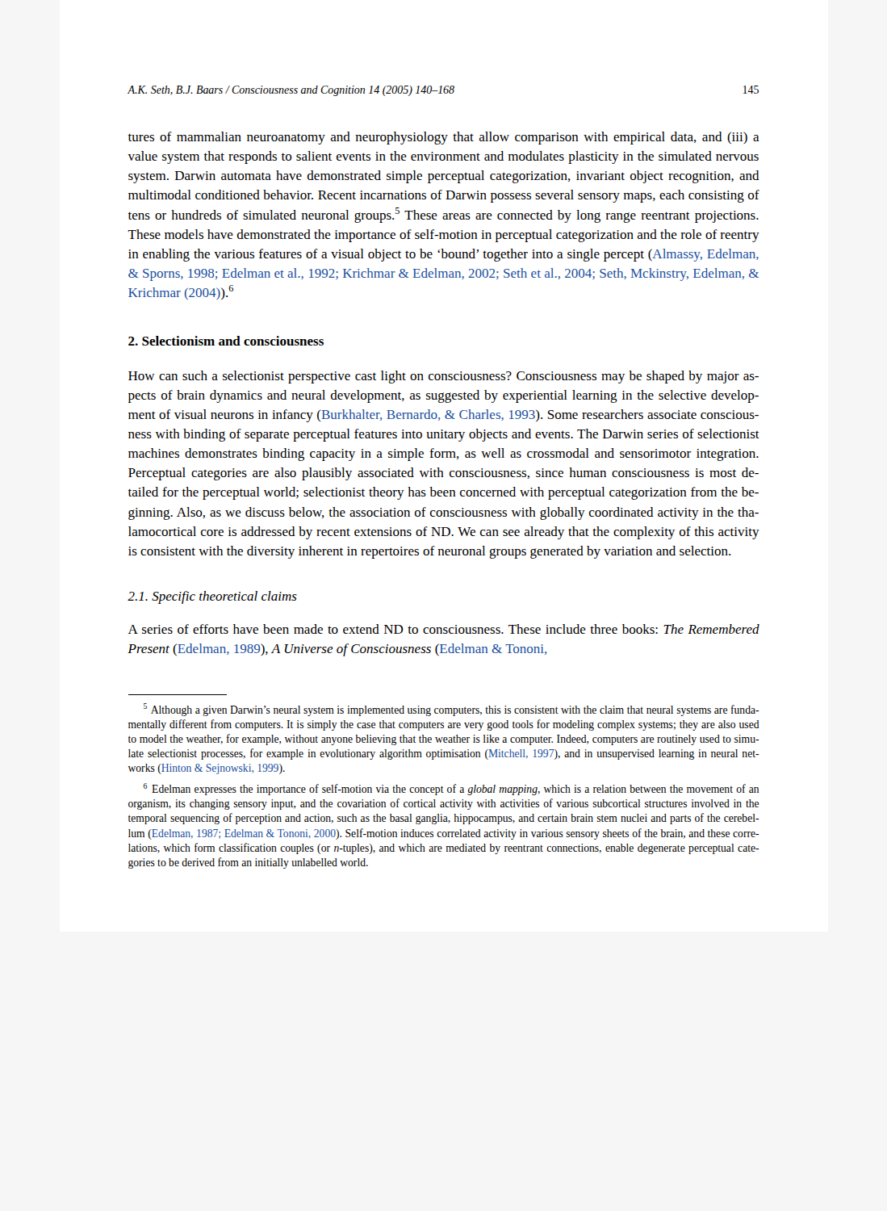A.K. Seth, B.J. Baars / Consciousness and Cognition 14 (2005) 140–168 145
tures of mammalian neuroanatomy and neurophysiology that allow comparison with empirical data, and (iii) a value system that responds to salient events in the environment and modulates plasticity in the simulated nervous system. Darwin automata have demonstrated simple perceptual categorization, invariant object recognition, and multimodal conditioned behavior. Recent incarnations of Darwin possess several sensory maps, each consisting of tens or hundreds of simulated neuronal groups.5 These areas are connected by long range reentrant projections. These models have demonstrated the importance of self-motion in perceptual categorization and the role of reentry in enabling the various features of a visual object to be ‘bound’ together into a single percept (Almassy, Edelman, & Sporns, 1998; Edelman et al., 1992; Krichmar & Edelman, 2002; Seth et al., 2004; Seth, Mckinstry, Edelman, & Krichmar (2004)).6
2. Selectionism and consciousness
How can such a selectionist perspective cast light on consciousness? Consciousness may be shaped by major aspects of brain dynamics and neural development, as suggested by experiential learning in the selective development of visual neurons in infancy (Burkhalter, Bernardo, & Charles, 1993). Some researchers associate consciousness with binding of separate perceptual features into unitary objects and events. The Darwin series of selectionist machines demonstrates binding capacity in a simple form, as well as crossmodal and sensorimotor integration. Perceptual categories are also plausibly associated with consciousness, since human consciousness is most detailed for the perceptual world; selectionist theory has been concerned with perceptual categorization from the beginning. Also, as we discuss below, the association of consciousness with globally coordinated activity in the thalamocortical core is addressed by recent extensions of ND. We can see already that the complexity of this activity is consistent with the diversity inherent in repertoires of neuronal groups generated by variation and selection.
2.1. Specific theoretical claims
A series of efforts have been made to extend ND to consciousness. These include three books: The Remembered Present (Edelman, 1989), A Universe of Consciousness (Edelman & Tononi,
5 Although a given Darwin’s neural system is implemented using computers, this is consistent with the claim that neural systems are fundamentally different from computers. It is simply the case that computers are very good tools for modeling complex systems; they are also used to model the weather, for example, without anyone believing that the weather is like a computer. Indeed, computers are routinely used to simulate selectionist processes, for example in evolutionary algorithm optimisation (Mitchell, 1997), and in unsupervised learning in neural networks (Hinton & Sejnowski, 1999).
6 Edelman expresses the importance of self-motion via the concept of a global mapping, which is a relation between the movement of an organism, its changing sensory input, and the covariation of cortical activity with activities of various subcortical structures involved in the temporal sequencing of perception and action, such as the basal ganglia, hippocampus, and certain brain stem nuclei and parts of the cerebellum (Edelman, 1987; Edelman & Tononi, 2000). Self-motion induces correlated activity in various sensory sheets of the brain, and these correlations, which form classification couples (or n-tuples), and which are mediated by reentrant connections, enable degenerate perceptual categories to be derived from an initially unlabelled world.